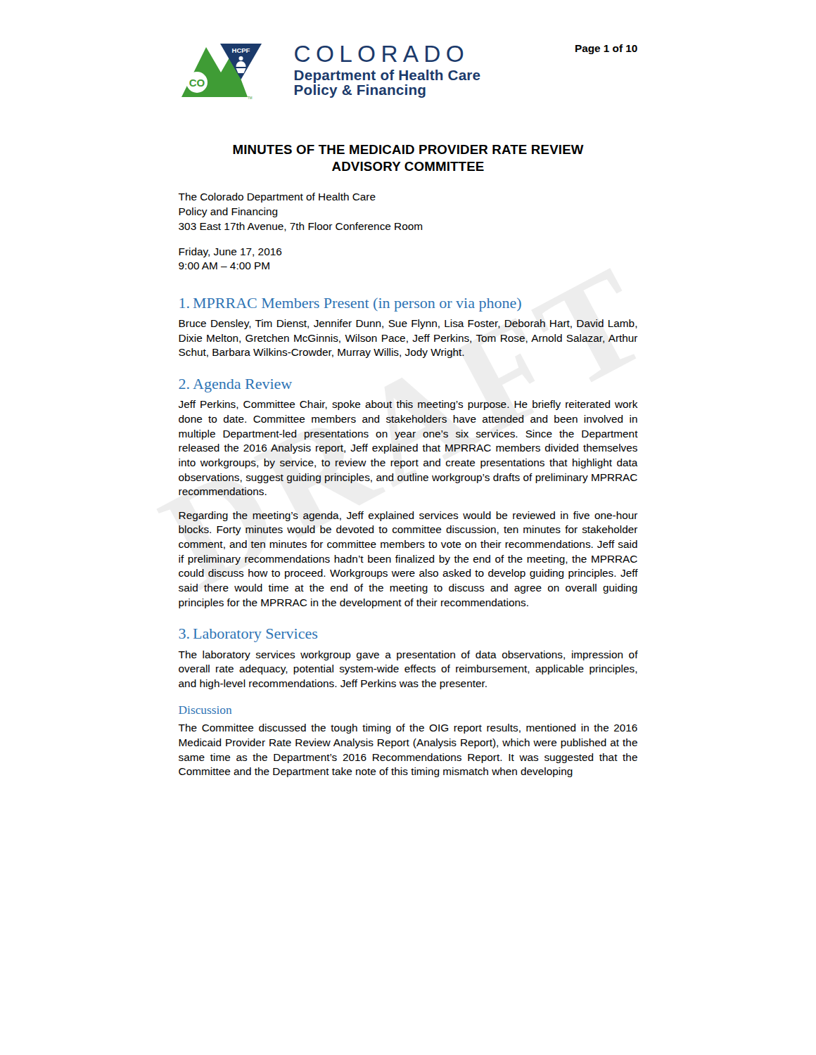DRAFT
CO HCPF TM
COLORADO Department of Health Care Policy & Financing
Page 1 of 10
MINUTES OF THE MEDICAID PROVIDER RATE REVIEW
ADVISORY COMMITTEE
The Colorado Department of Health Care
Policy and Financing
303 East 17th Avenue, 7th Floor Conference Room
Friday, June 17, 2016
9:00 AM – 4:00 PM
1. MPRRAC Members Present (in person or via phone)
Bruce Densley, Tim Dienst, Jennifer Dunn, Sue Flynn, Lisa Foster, Deborah Hart, David Lamb, Dixie Melton, Gretchen McGinnis, Wilson Pace, Jeff Perkins, Tom Rose, Arnold Salazar, Arthur Schut, Barbara Wilkins-Crowder, Murray Willis, Jody Wright.
2. Agenda Review
Jeff Perkins, Committee Chair, spoke about this meeting’s purpose. He briefly reiterated work done to date. Committee members and stakeholders have attended and been involved in multiple Department-led presentations on year one’s six services. Since the Department released the 2016 Analysis report, Jeff explained that MPRRAC members divided themselves into workgroups, by service, to review the report and create presentations that highlight data observations, suggest guiding principles, and outline workgroup’s drafts of preliminary MPRRAC recommendations.
Regarding the meeting’s agenda, Jeff explained services would be reviewed in five one-hour blocks. Forty minutes would be devoted to committee discussion, ten minutes for stakeholder comment, and ten minutes for committee members to vote on their recommendations. Jeff said if preliminary recommendations hadn’t been finalized by the end of the meeting, the MPRRAC could discuss how to proceed. Workgroups were also asked to develop guiding principles. Jeff said there would time at the end of the meeting to discuss and agree on overall guiding principles for the MPRRAC in the development of their recommendations.
3. Laboratory Services
The laboratory services workgroup gave a presentation of data observations, impression of overall rate adequacy, potential system-wide effects of reimbursement, applicable principles, and high-level recommendations. Jeff Perkins was the presenter.
Discussion
The Committee discussed the tough timing of the OIG report results, mentioned in the 2016 Medicaid Provider Rate Review Analysis Report (Analysis Report), which were published at the same time as the Department’s 2016 Recommendations Report. It was suggested that the Committee and the Department take note of this timing mismatch when developing